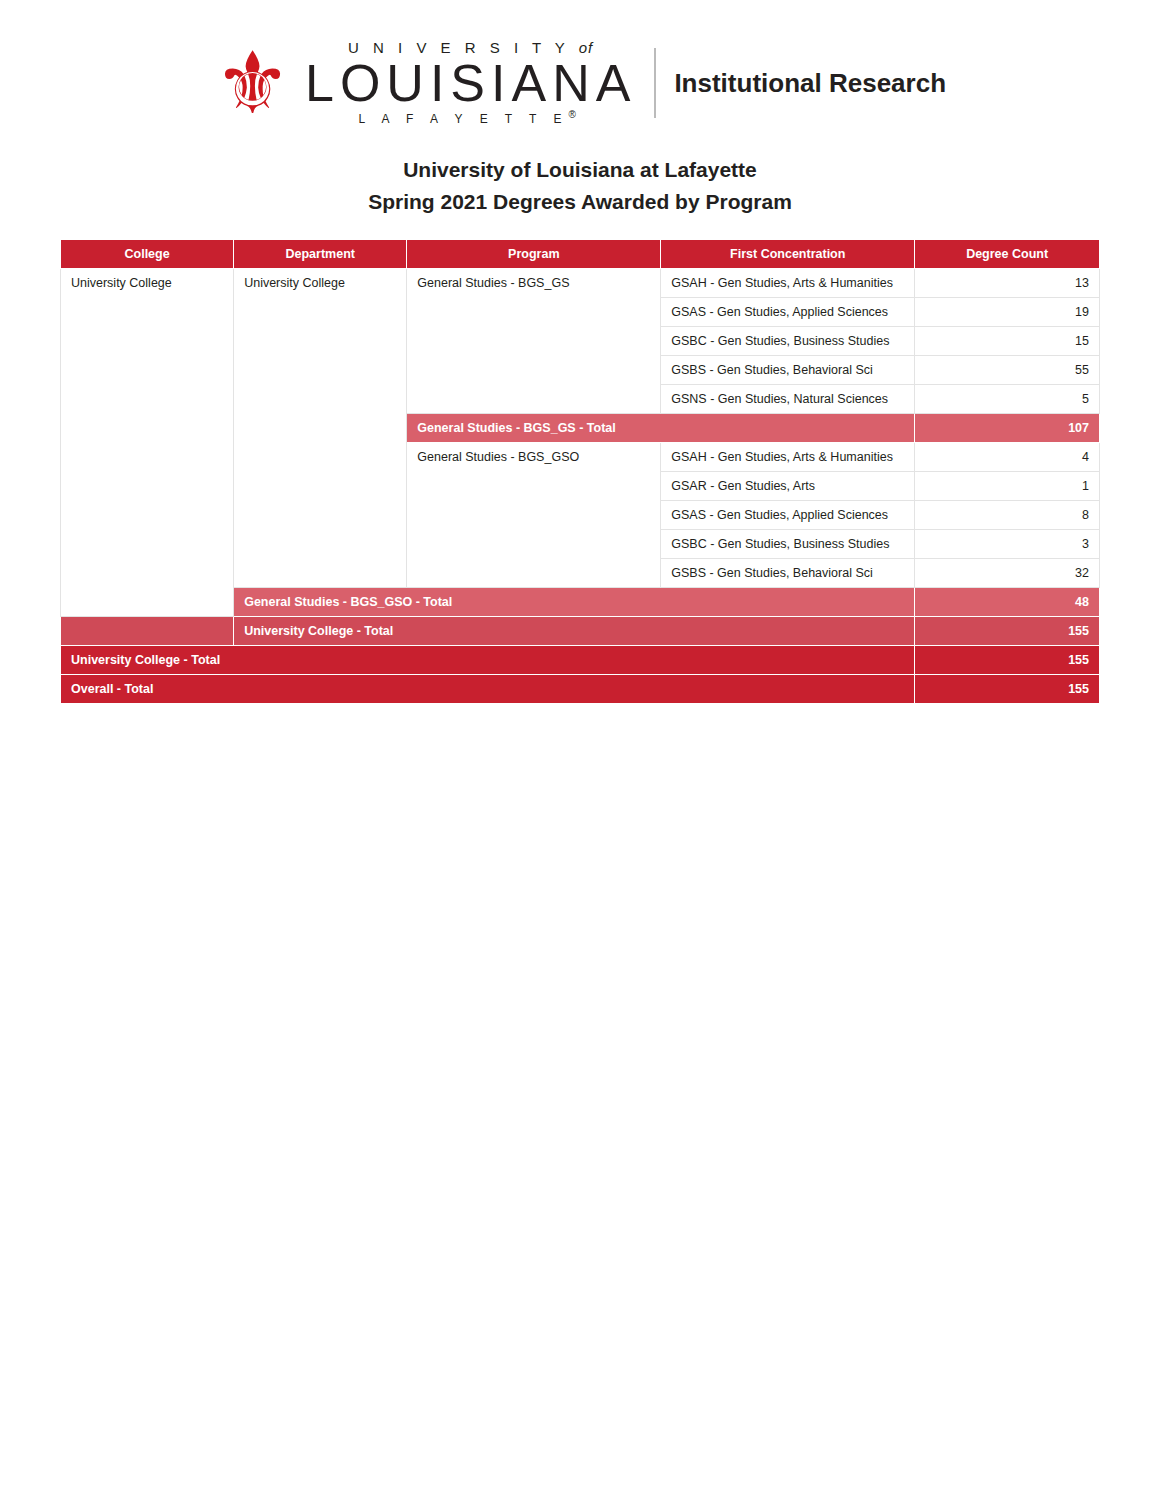⚜
U N I V E R S I T Y of
LOUISIANA
L A F A Y E T T E®
Institutional Research
University of Louisiana at Lafayette
Spring 2021 Degrees Awarded by Program
| College | Department | Program | First Concentration | Degree Count |
| --- | --- | --- | --- | --- |
| University College | University College | General Studies - BGS_GS | GSAH - Gen Studies, Arts & Humanities | 13 |
| GSAS - Gen Studies, Applied Sciences | 19 |
| GSBC - Gen Studies, Business Studies | 15 |
| GSBS - Gen Studies, Behavioral Sci | 55 |
| GSNS - Gen Studies, Natural Sciences | 5 |
| General Studies - BGS_GS - Total | 107 |
| General Studies - BGS_GSO | GSAH - Gen Studies, Arts & Humanities | 4 |
| GSAR - Gen Studies, Arts | 1 |
| GSAS - Gen Studies, Applied Sciences | 8 |
| GSBC - Gen Studies, Business Studies | 3 |
| GSBS - Gen Studies, Behavioral Sci | 32 |
| General Studies - BGS_GSO - Total | 48 |
| | University College - Total | 155 |
| University College - Total | 155 |
| Overall - Total | 155 |